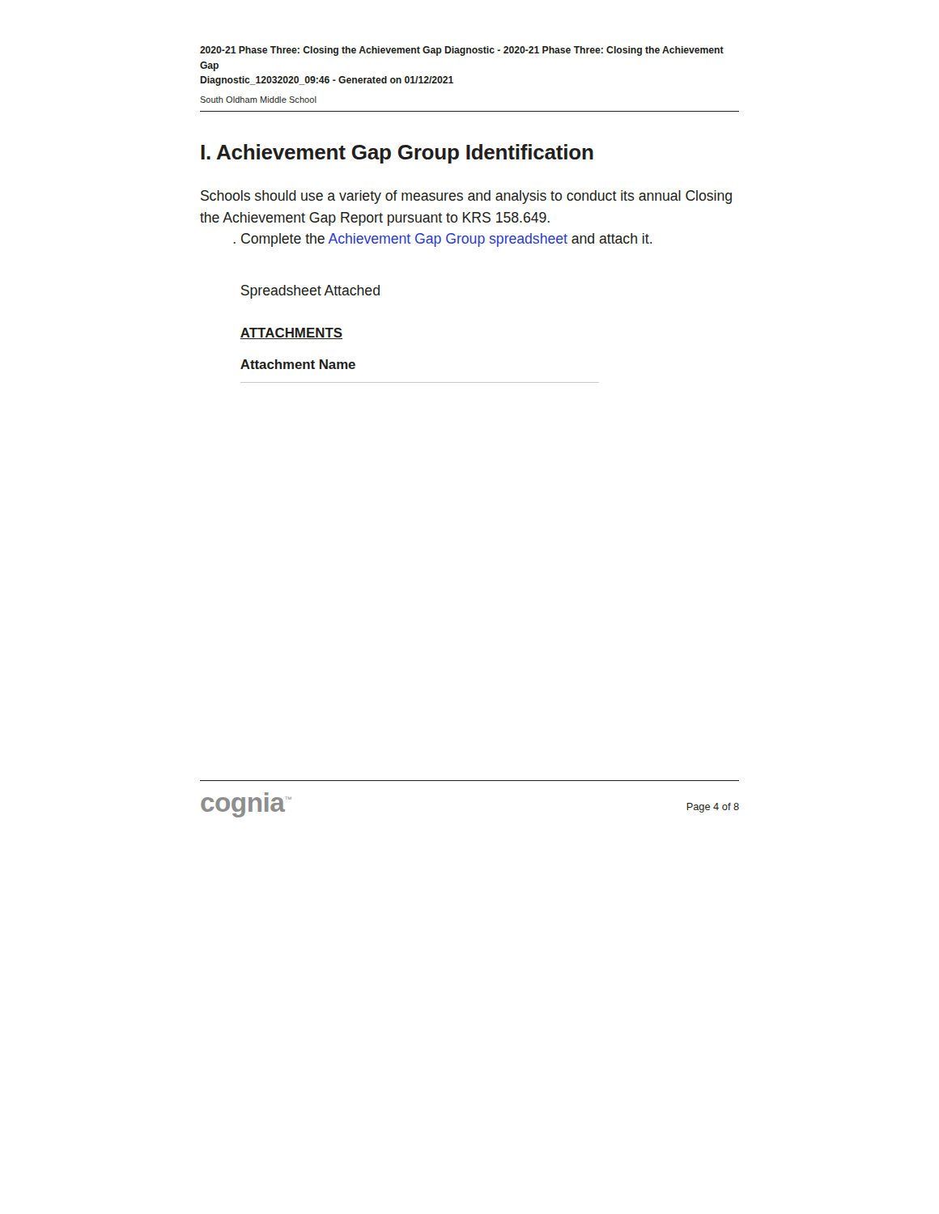2020-21 Phase Three: Closing the Achievement Gap Diagnostic - 2020-21 Phase Three: Closing the Achievement Gap Diagnostic_12032020_09:46 - Generated on 01/12/2021 South Oldham Middle School
I. Achievement Gap Group Identification
Schools should use a variety of measures and analysis to conduct its annual Closing the Achievement Gap Report pursuant to KRS 158.649.
. Complete the Achievement Gap Group spreadsheet and attach it.
Spreadsheet Attached
ATTACHMENTS
Attachment Name
cognia™
Page 4 of 8